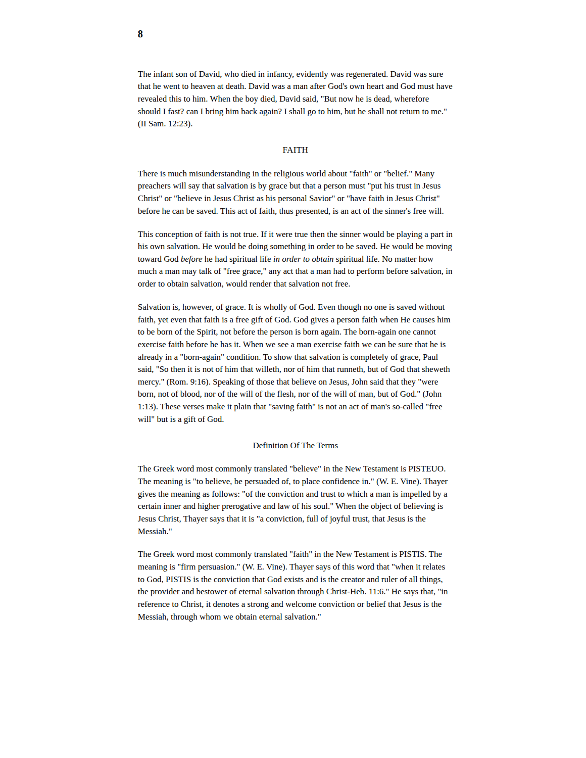8
The infant son of David, who died in infancy, evidently was regenerated. David was sure that he went to heaven at death. David was a man after God's own heart and God must have revealed this to him. When the boy died, David said, "But now he is dead, wherefore should I fast? can I bring him back again? I shall go to him, but he shall not return to me." (II Sam. 12:23).
FAITH
There is much misunderstanding in the religious world about "faith" or "belief." Many preachers will say that salvation is by grace but that a person must "put his trust in Jesus Christ" or "believe in Jesus Christ as his personal Savior" or "have faith in Jesus Christ" before he can be saved. This act of faith, thus presented, is an act of the sinner's free will.
This conception of faith is not true. If it were true then the sinner would be playing a part in his own salvation. He would be doing something in order to be saved. He would be moving toward God before he had spiritual life in order to obtain spiritual life. No matter how much a man may talk of "free grace," any act that a man had to perform before salvation, in order to obtain salvation, would render that salvation not free.
Salvation is, however, of grace. It is wholly of God. Even though no one is saved without faith, yet even that faith is a free gift of God. God gives a person faith when He causes him to be born of the Spirit, not before the person is born again. The born-again one cannot exercise faith before he has it. When we see a man exercise faith we can be sure that he is already in a "born-again" condition. To show that salvation is completely of grace, Paul said, "So then it is not of him that willeth, nor of him that runneth, but of God that sheweth mercy." (Rom. 9:16). Speaking of those that believe on Jesus, John said that they "were born, not of blood, nor of the will of the flesh, nor of the will of man, but of God." (John 1:13). These verses make it plain that "saving faith" is not an act of man's so-called "free will" but is a gift of God.
Definition Of The Terms
The Greek word most commonly translated "believe" in the New Testament is PISTEUO. The meaning is "to believe, be persuaded of, to place confidence in." (W. E. Vine). Thayer gives the meaning as follows: "of the conviction and trust to which a man is impelled by a certain inner and higher prerogative and law of his soul." When the object of believing is Jesus Christ, Thayer says that it is "a conviction, full of joyful trust, that Jesus is the Messiah."
The Greek word most commonly translated "faith" in the New Testament is PISTIS. The meaning is "firm persuasion." (W. E. Vine). Thayer says of this word that "when it relates to God, PISTIS is the conviction that God exists and is the creator and ruler of all things, the provider and bestower of eternal salvation through Christ-Heb. 11:6." He says that, "in reference to Christ, it denotes a strong and welcome conviction or belief that Jesus is the Messiah, through whom we obtain eternal salvation."